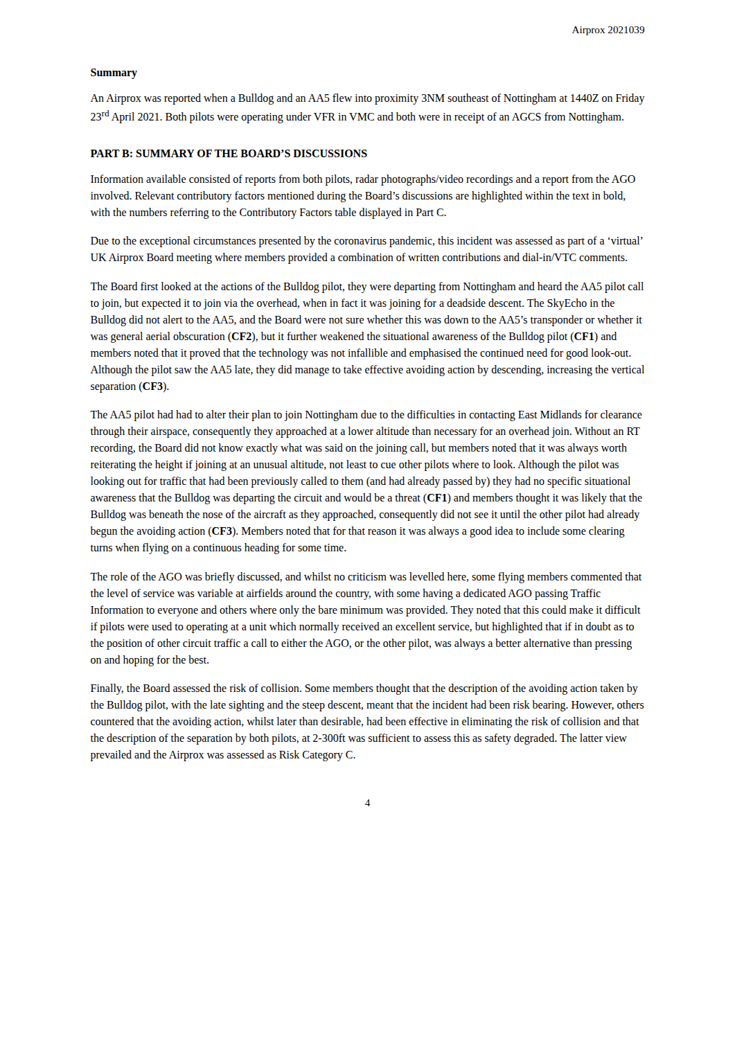Airprox 2021039
Summary
An Airprox was reported when a Bulldog and an AA5 flew into proximity 3NM southeast of Nottingham at 1440Z on Friday 23rd April 2021. Both pilots were operating under VFR in VMC and both were in receipt of an AGCS from Nottingham.
PART B: SUMMARY OF THE BOARD’S DISCUSSIONS
Information available consisted of reports from both pilots, radar photographs/video recordings and a report from the AGO involved. Relevant contributory factors mentioned during the Board’s discussions are highlighted within the text in bold, with the numbers referring to the Contributory Factors table displayed in Part C.
Due to the exceptional circumstances presented by the coronavirus pandemic, this incident was assessed as part of a ‘virtual’ UK Airprox Board meeting where members provided a combination of written contributions and dial-in/VTC comments.
The Board first looked at the actions of the Bulldog pilot, they were departing from Nottingham and heard the AA5 pilot call to join, but expected it to join via the overhead, when in fact it was joining for a deadside descent. The SkyEcho in the Bulldog did not alert to the AA5, and the Board were not sure whether this was down to the AA5’s transponder or whether it was general aerial obscuration (CF2), but it further weakened the situational awareness of the Bulldog pilot (CF1) and members noted that it proved that the technology was not infallible and emphasised the continued need for good look-out. Although the pilot saw the AA5 late, they did manage to take effective avoiding action by descending, increasing the vertical separation (CF3).
The AA5 pilot had had to alter their plan to join Nottingham due to the difficulties in contacting East Midlands for clearance through their airspace, consequently they approached at a lower altitude than necessary for an overhead join. Without an RT recording, the Board did not know exactly what was said on the joining call, but members noted that it was always worth reiterating the height if joining at an unusual altitude, not least to cue other pilots where to look. Although the pilot was looking out for traffic that had been previously called to them (and had already passed by) they had no specific situational awareness that the Bulldog was departing the circuit and would be a threat (CF1) and members thought it was likely that the Bulldog was beneath the nose of the aircraft as they approached, consequently did not see it until the other pilot had already begun the avoiding action (CF3). Members noted that for that reason it was always a good idea to include some clearing turns when flying on a continuous heading for some time.
The role of the AGO was briefly discussed, and whilst no criticism was levelled here, some flying members commented that the level of service was variable at airfields around the country, with some having a dedicated AGO passing Traffic Information to everyone and others where only the bare minimum was provided. They noted that this could make it difficult if pilots were used to operating at a unit which normally received an excellent service, but highlighted that if in doubt as to the position of other circuit traffic a call to either the AGO, or the other pilot, was always a better alternative than pressing on and hoping for the best.
Finally, the Board assessed the risk of collision. Some members thought that the description of the avoiding action taken by the Bulldog pilot, with the late sighting and the steep descent, meant that the incident had been risk bearing. However, others countered that the avoiding action, whilst later than desirable, had been effective in eliminating the risk of collision and that the description of the separation by both pilots, at 2-300ft was sufficient to assess this as safety degraded. The latter view prevailed and the Airprox was assessed as Risk Category C.
4